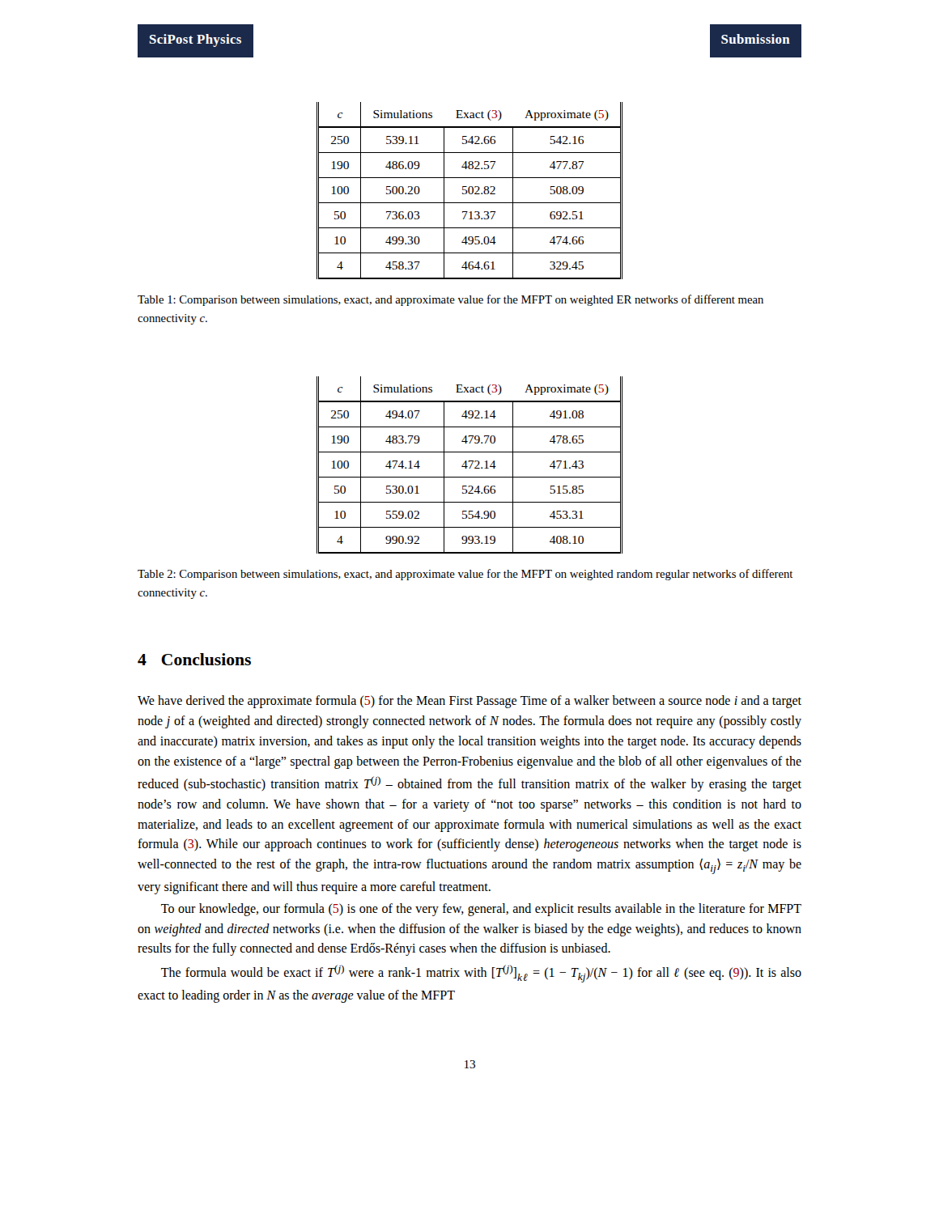SciPost Physics
Submission
| c | Simulations | Exact ( 3 ) | Approximate ( 5 ) |
| --- | --- | --- | --- |
| 250 | 539.11 | 542.66 | 542.16 |
| 190 | 486.09 | 482.57 | 477.87 |
| 100 | 500.20 | 502.82 | 508.09 |
| 50 | 736.03 | 713.37 | 692.51 |
| 10 | 499.30 | 495.04 | 474.66 |
| 4 | 458.37 | 464.61 | 329.45 |
Table 1: Comparison between simulations, exact, and approximate value for the MFPT on weighted ER networks of different mean connectivity c.
| c | Simulations | Exact ( 3 ) | Approximate ( 5 ) |
| --- | --- | --- | --- |
| 250 | 494.07 | 492.14 | 491.08 |
| 190 | 483.79 | 479.70 | 478.65 |
| 100 | 474.14 | 472.14 | 471.43 |
| 50 | 530.01 | 524.66 | 515.85 |
| 10 | 559.02 | 554.90 | 453.31 |
| 4 | 990.92 | 993.19 | 408.10 |
Table 2: Comparison between simulations, exact, and approximate value for the MFPT on weighted random regular networks of different connectivity c.
4 Conclusions
We have derived the approximate formula (5) for the Mean First Passage Time of a walker between a source node i and a target node j of a (weighted and directed) strongly connected network of N nodes. The formula does not require any (possibly costly and inaccurate) matrix inversion, and takes as input only the local transition weights into the target node. Its accuracy depends on the existence of a “large” spectral gap between the Perron-Frobenius eigenvalue and the blob of all other eigenvalues of the reduced (sub-stochastic) transition matrix T(j) – obtained from the full transition matrix of the walker by erasing the target node’s row and column. We have shown that – for a variety of “not too sparse” networks – this condition is not hard to materialize, and leads to an excellent agreement of our approximate formula with numerical simulations as well as the exact formula (3). While our approach continues to work for (sufficiently dense) heterogeneous networks when the target node is well-connected to the rest of the graph, the intra-row fluctuations around the random matrix assumption ⟨aij⟩ = zi/N may be very significant there and will thus require a more careful treatment.
To our knowledge, our formula (5) is one of the very few, general, and explicit results available in the literature for MFPT on weighted and directed networks (i.e. when the diffusion of the walker is biased by the edge weights), and reduces to known results for the fully connected and dense Erdős-Rényi cases when the diffusion is unbiased.
The formula would be exact if T(j) were a rank-1 matrix with [T(j)]kℓ = (1 − Tkj)/(N − 1) for all ℓ (see eq. (9)). It is also exact to leading order in N as the average value of the MFPT
13